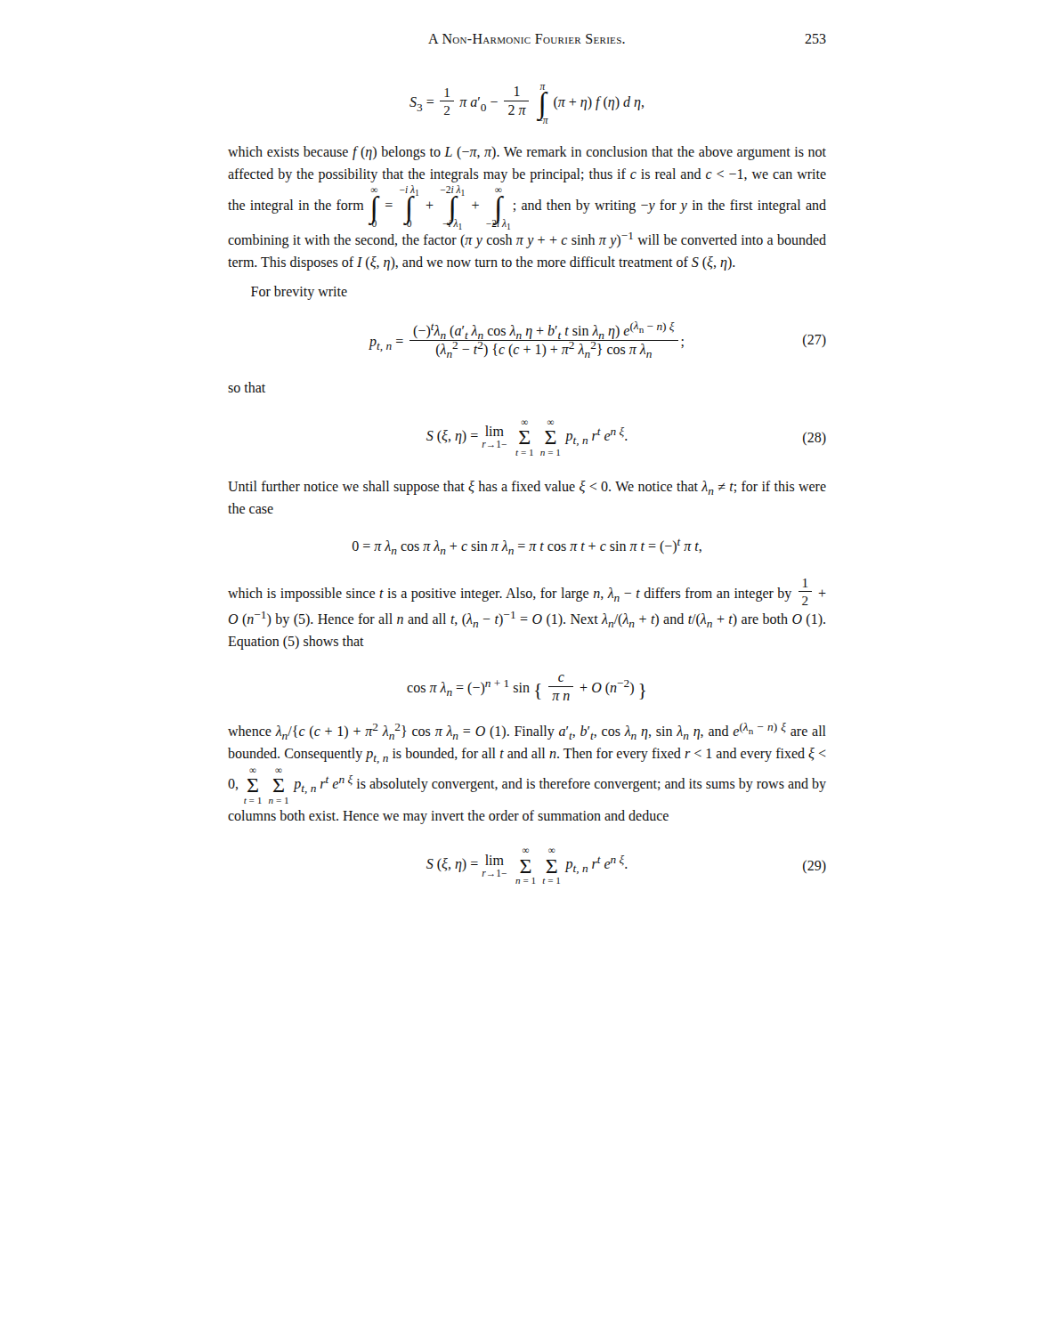A Non-Harmonic Fourier Series. 253
S3 = 12 π a′0 − 12 π π∫−π (π + η) f (η) d η,
which exists because f (η) belongs to L (−π, π). We remark in conclusion that the above argument is not affected by the possibility that the integrals may be principal; thus if c is real and c < −1, we can write the integral in the form ∞∫0 = −i λ1∫0 + −2i λ1∫−i λ1 + ∞∫−2i λ1; and then by writing −y for y in the first integral and combining it with the second, the factor (π y cosh π y + + c sinh π y)−1 will be converted into a bounded term. This disposes of I (ξ, η), and we now turn to the more difficult treatment of S (ξ, η).
For brevity write
pt, n = (−)tλn (a′t λn cos λn η + b′t t sin λn η) e(λn − n) ξ (λn2 − t2) {c (c + 1) + π2 λn2} cos π λn ; (27)
so that
S (ξ, η) = lim r→1− ∞Σt = 1 ∞Σn = 1 pt, n rt en ξ. (28)
Until further notice we shall suppose that ξ has a fixed value ξ < 0. We notice that λn ≠ t; for if this were the case
0 = π λn cos π λn + c sin π λn = π t cos π t + c sin π t = (−)t π t,
which is impossible since t is a positive integer. Also, for large n, λn − t differs from an integer by 12 + O (n−1) by (5). Hence for all n and all t, (λn − t)−1 = O (1). Next λn/(λn + t) and t/(λn + t) are both O (1). Equation (5) shows that
cos π λn = (−)n + 1 sin { cπ n + O (n−2) }
whence λn/{c (c + 1) + π2 λn2} cos π λn = O (1). Finally a′t, b′t, cos λn η, sin λn η, and e(λn − n) ξ are all bounded. Consequently pt, n is bounded, for all t and all n. Then for every fixed r < 1 and every fixed ξ < 0, ∞Σt = 1 ∞Σn = 1 pt, n rt en ξ is absolutely convergent, and is therefore convergent; and its sums by rows and by columns both exist. Hence we may invert the order of summation and deduce
S (ξ, η) = lim r→1− ∞Σn = 1 ∞Σt = 1 pt, n rt en ξ. (29)